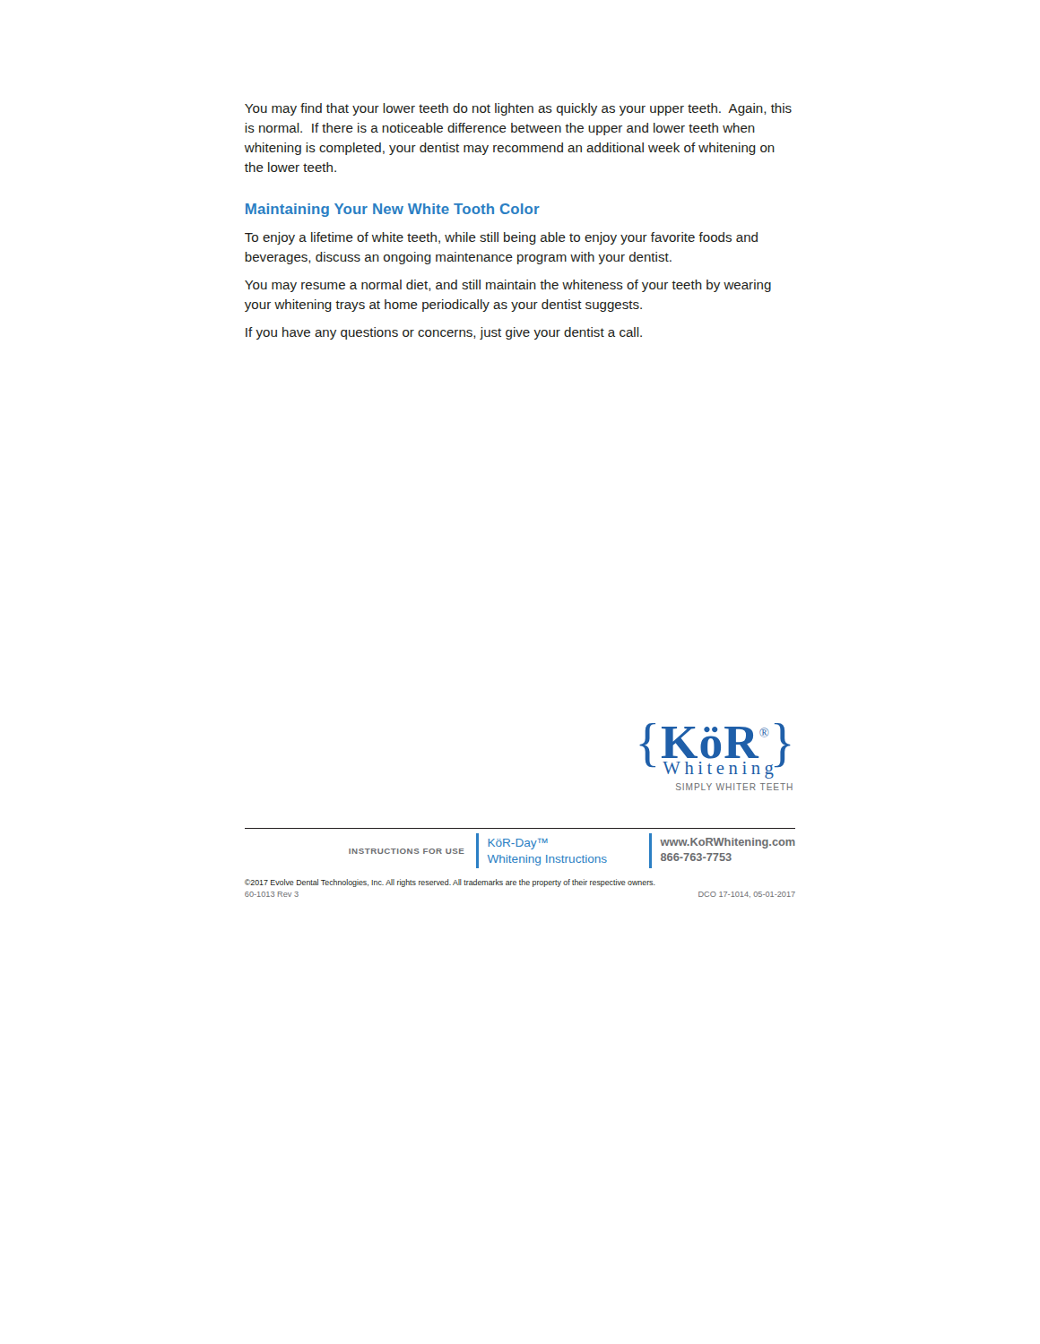You may find that your lower teeth do not lighten as quickly as your upper teeth. Again, this is normal. If there is a noticeable difference between the upper and lower teeth when whitening is completed, your dentist may recommend an additional week of whitening on the lower teeth.
Maintaining Your New White Tooth Color
To enjoy a lifetime of white teeth, while still being able to enjoy your favorite foods and beverages, discuss an ongoing maintenance program with your dentist.
You may resume a normal diet, and still maintain the whiteness of your teeth by wearing your whitening trays at home periodically as your dentist suggests.
If you have any questions or concerns, just give your dentist a call.
{KöR®}
Whitening
SIMPLY WHITER TEETH
INSTRUCTIONS FOR USE
KöR-Day™
Whitening Instructions
www.KoRWhitening.com
866-763-7753
©2017 Evolve Dental Technologies, Inc. All rights reserved. All trademarks are the property of their respective owners.
60-1013 Rev 3 DCO 17-1014, 05-01-2017